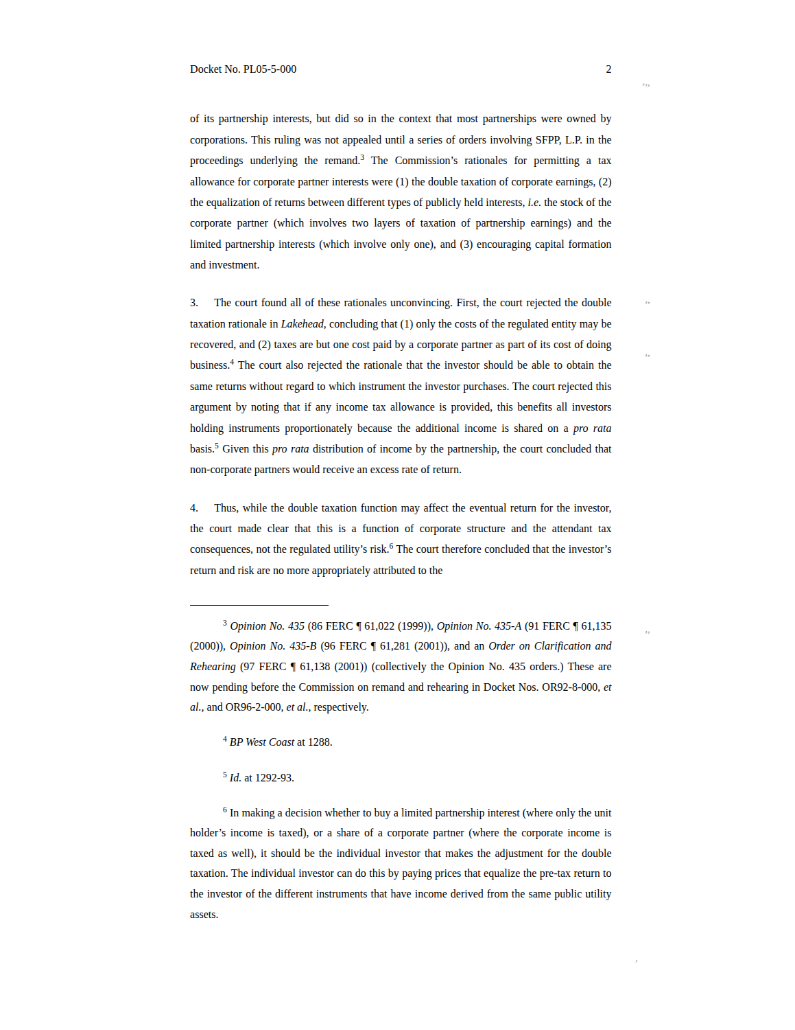’’’
’’
’’
’’
’
Docket No. PL05-5-000
2
of its partnership interests, but did so in the context that most partnerships were owned by corporations. This ruling was not appealed until a series of orders involving SFPP, L.P. in the proceedings underlying the remand.3 The Commission’s rationales for permitting a tax allowance for corporate partner interests were (1) the double taxation of corporate earnings, (2) the equalization of returns between different types of publicly held interests, i.e. the stock of the corporate partner (which involves two layers of taxation of partnership earnings) and the limited partnership interests (which involve only one), and (3) encouraging capital formation and investment.
3. The court found all of these rationales unconvincing. First, the court rejected the double taxation rationale in Lakehead, concluding that (1) only the costs of the regulated entity may be recovered, and (2) taxes are but one cost paid by a corporate partner as part of its cost of doing business.4 The court also rejected the rationale that the investor should be able to obtain the same returns without regard to which instrument the investor purchases. The court rejected this argument by noting that if any income tax allowance is provided, this benefits all investors holding instruments proportionately because the additional income is shared on a pro rata basis.5 Given this pro rata distribution of income by the partnership, the court concluded that non-corporate partners would receive an excess rate of return.
4. Thus, while the double taxation function may affect the eventual return for the investor, the court made clear that this is a function of corporate structure and the attendant tax consequences, not the regulated utility’s risk.6 The court therefore concluded that the investor’s return and risk are no more appropriately attributed to the
3 Opinion No. 435 (86 FERC ¶ 61,022 (1999)), Opinion No. 435-A (91 FERC ¶ 61,135 (2000)), Opinion No. 435-B (96 FERC ¶ 61,281 (2001)), and an Order on Clarification and Rehearing (97 FERC ¶ 61,138 (2001)) (collectively the Opinion No. 435 orders.) These are now pending before the Commission on remand and rehearing in Docket Nos. OR92-8-000, et al., and OR96-2-000, et al., respectively.
4 BP West Coast at 1288.
5 Id. at 1292-93.
6 In making a decision whether to buy a limited partnership interest (where only the unit holder’s income is taxed), or a share of a corporate partner (where the corporate income is taxed as well), it should be the individual investor that makes the adjustment for the double taxation. The individual investor can do this by paying prices that equalize the pre-tax return to the investor of the different instruments that have income derived from the same public utility assets.